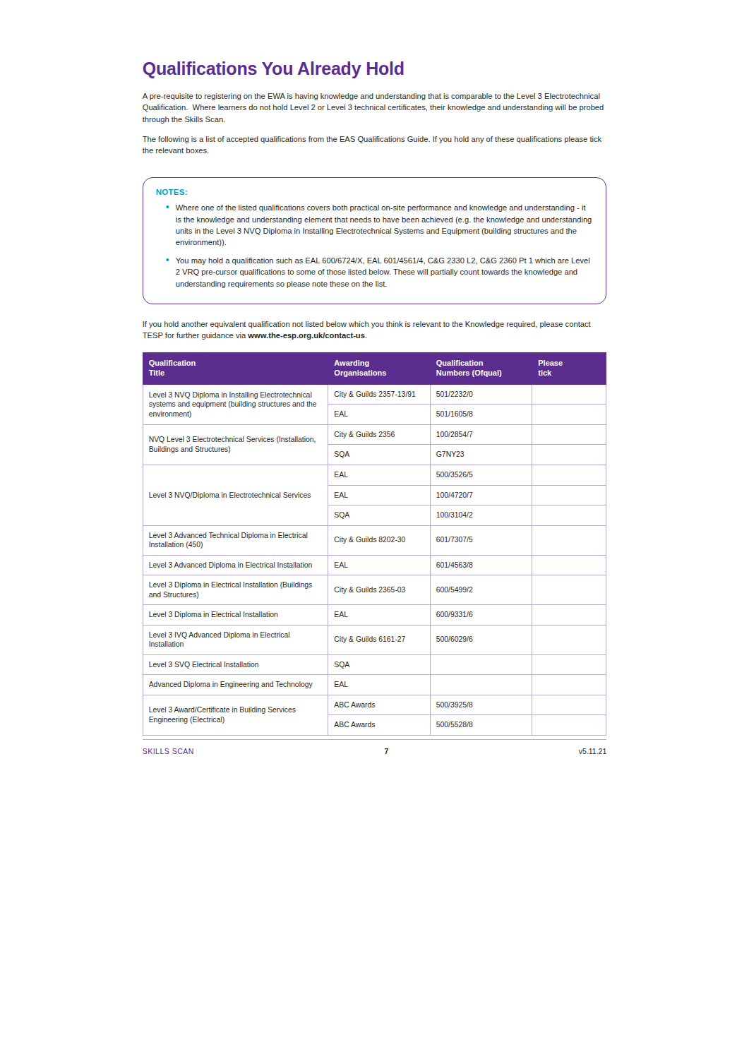Qualifications You Already Hold
A pre-requisite to registering on the EWA is having knowledge and understanding that is comparable to the Level 3 Electrotechnical Qualification. Where learners do not hold Level 2 or Level 3 technical certificates, their knowledge and understanding will be probed through the Skills Scan.
The following is a list of accepted qualifications from the EAS Qualifications Guide. If you hold any of these qualifications please tick the relevant boxes.
NOTES:
Where one of the listed qualifications covers both practical on-site performance and knowledge and understanding - it is the knowledge and understanding element that needs to have been achieved (e.g. the knowledge and understanding units in the Level 3 NVQ Diploma in Installing Electrotechnical Systems and Equipment (building structures and the environment)).
You may hold a qualification such as EAL 600/6724/X, EAL 601/4561/4, C&G 2330 L2, C&G 2360 Pt 1 which are Level 2 VRQ pre-cursor qualifications to some of those listed below. These will partially count towards the knowledge and understanding requirements so please note these on the list.
If you hold another equivalent qualification not listed below which you think is relevant to the Knowledge required, please contact TESP for further guidance via www.the-esp.org.uk/contact-us.
| Qualification Title | Awarding Organisations | Qualification Numbers (Ofqual) | Please tick |
| --- | --- | --- | --- |
| Level 3 NVQ Diploma in Installing Electrotechnical systems and equipment (building structures and the environment) | City & Guilds 2357-13/91 | 501/2232/0 | |
| EAL | 501/1605/8 | |
| NVQ Level 3 Electrotechnical Services (Installation, Buildings and Structures) | City & Guilds 2356 | 100/2854/7 | |
| SQA | G7NY23 | |
| Level 3 NVQ/Diploma in Electrotechnical Services | EAL | 500/3526/5 | |
| EAL | 100/4720/7 | |
| SQA | 100/3104/2 | |
| Level 3 Advanced Technical Diploma in Electrical Installation (450) | City & Guilds 8202-30 | 601/7307/5 | |
| Level 3 Advanced Diploma in Electrical Installation | EAL | 601/4563/8 | |
| Level 3 Diploma in Electrical Installation (Buildings and Structures) | City & Guilds 2365-03 | 600/5499/2 | |
| Level 3 Diploma in Electrical Installation | EAL | 600/9331/6 | |
| Level 3 IVQ Advanced Diploma in Electrical Installation | City & Guilds 6161-27 | 500/6029/6 | |
| Level 3 SVQ Electrical Installation | SQA | | |
| Advanced Diploma in Engineering and Technology | EAL | | |
| Level 3 Award/Certificate in Building Services Engineering (Electrical) | ABC Awards | 500/3925/8 | |
| ABC Awards | 500/5528/8 | |
SKILLS SCAN
7
v5.11.21